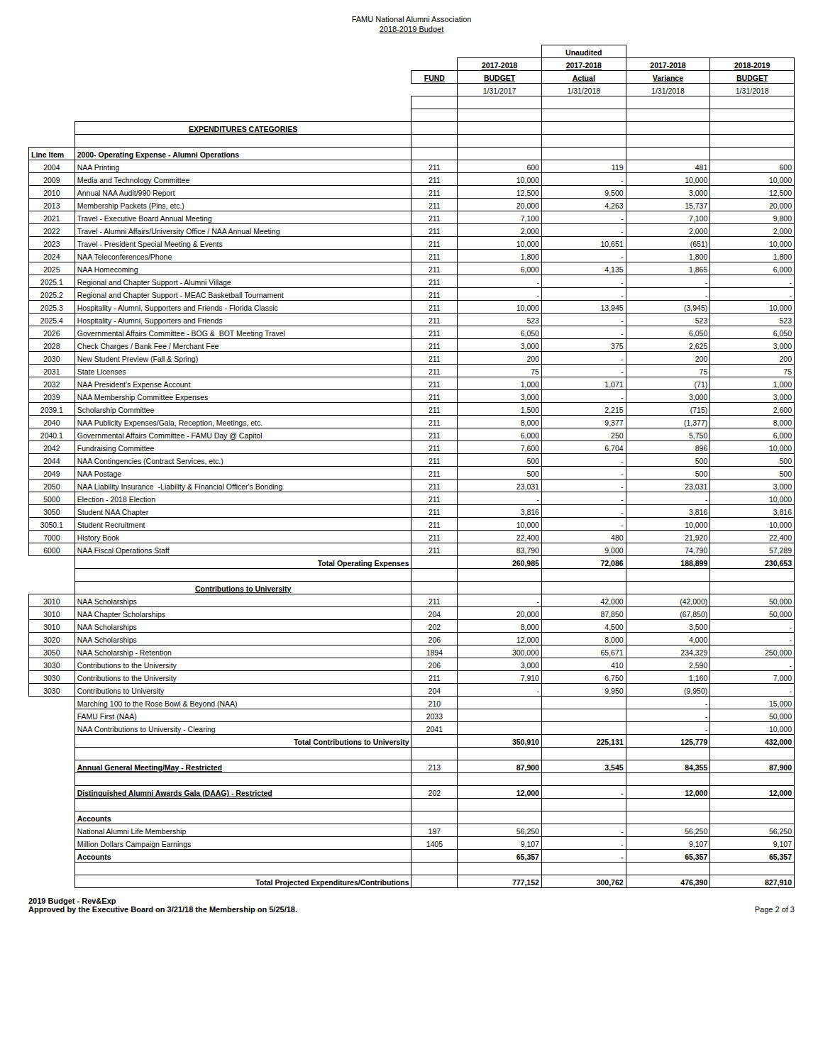FAMU National Alumni Association
2018-2019 Budget
| | | | | Unaudited | | |
| | | | 2017-2018 | 2017-2018 | 2017-2018 | 2018-2019 |
| | | FUND | BUDGET | Actual | Variance | BUDGET |
| | | | 1/31/2017 | 1/31/2018 | 1/31/2018 | 1/31/2018 |
| | EXPENDITURES CATEGORIES | | | | | |
| Line Item | 2000- Operating Expense - Alumni Operations | | | | | |
| 2004 | NAA Printing | 211 | 600 | 119 | 481 | 600 |
| 2009 | Media and Technology Committee | 211 | 10,000 | - | 10,000 | 10,000 |
| 2010 | Annual NAA Audit/990 Report | 211 | 12,500 | 9,500 | 3,000 | 12,500 |
| 2013 | Membership Packets (Pins, etc.) | 211 | 20,000 | 4,263 | 15,737 | 20,000 |
| 2021 | Travel - Executive Board Annual Meeting | 211 | 7,100 | - | 7,100 | 9,800 |
| 2022 | Travel - Alumni Affairs/University Office / NAA Annual Meeting | 211 | 2,000 | - | 2,000 | 2,000 |
| 2023 | Travel - President Special Meeting & Events | 211 | 10,000 | 10,651 | (651) | 10,000 |
| 2024 | NAA Teleconferences/Phone | 211 | 1,800 | - | 1,800 | 1,800 |
| 2025 | NAA Homecoming | 211 | 6,000 | 4,135 | 1,865 | 6,000 |
| 2025.1 | Regional and Chapter Support - Alumni Village | 211 | - | - | - | - |
| 2025.2 | Regional and Chapter Support - MEAC Basketball Tournament | 211 | - | - | - | - |
| 2025.3 | Hospitality - Alumni, Supporters and Friends - Florida Classic | 211 | 10,000 | 13,945 | (3,945) | 10,000 |
| 2025.4 | Hospitality - Alumni, Supporters and Friends | 211 | 523 | - | 523 | 523 |
| 2026 | Governmental Affairs Committee - BOG & BOT Meeting Travel | 211 | 6,050 | - | 6,050 | 6,050 |
| 2028 | Check Charges / Bank Fee / Merchant Fee | 211 | 3,000 | 375 | 2,625 | 3,000 |
| 2030 | New Student Preview (Fall & Spring) | 211 | 200 | - | 200 | 200 |
| 2031 | State Licenses | 211 | 75 | - | 75 | 75 |
| 2032 | NAA President's Expense Account | 211 | 1,000 | 1,071 | (71) | 1,000 |
| 2039 | NAA Membership Committee Expenses | 211 | 3,000 | - | 3,000 | 3,000 |
| 2039.1 | Scholarship Committee | 211 | 1,500 | 2,215 | (715) | 2,600 |
| 2040 | NAA Publicity Expenses/Gala, Reception, Meetings, etc. | 211 | 8,000 | 9,377 | (1,377) | 8,000 |
| 2040.1 | Governmental Affairs Committee - FAMU Day @ Capitol | 211 | 6,000 | 250 | 5,750 | 6,000 |
| 2042 | Fundraising Committee | 211 | 7,600 | 6,704 | 896 | 10,000 |
| 2044 | NAA Contingencies (Contract Services, etc.) | 211 | 500 | - | 500 | 500 |
| 2049 | NAA Postage | 211 | 500 | - | 500 | 500 |
| 2050 | NAA Liability Insurance -Liability & Financial Officer's Bonding | 211 | 23,031 | - | 23,031 | 3,000 |
| 5000 | Election - 2018 Election | 211 | - | - | - | 10,000 |
| 3050 | Student NAA Chapter | 211 | 3,816 | - | 3,816 | 3,816 |
| 3050.1 | Student Recruitment | 211 | 10,000 | - | 10,000 | 10,000 |
| 7000 | History Book | 211 | 22,400 | 480 | 21,920 | 22,400 |
| 6000 | NAA Fiscal Operations Staff | 211 | 83,790 | 9,000 | 74,790 | 57,289 |
| | Total Operating Expenses | | 260,985 | 72,086 | 188,899 | 230,653 |
| | Contributions to University | | | | | |
| 3010 | NAA Scholarships | 211 | - | 42,000 | (42,000) | 50,000 |
| 3010 | NAA Chapter Scholarships | 204 | 20,000 | 87,850 | (67,850) | 50,000 |
| 3010 | NAA Scholarships | 202 | 8,000 | 4,500 | 3,500 | - |
| 3020 | NAA Scholarships | 206 | 12,000 | 8,000 | 4,000 | - |
| 3050 | NAA Scholarship - Retention | 1894 | 300,000 | 65,671 | 234,329 | 250,000 |
| 3030 | Contributions to the University | 206 | 3,000 | 410 | 2,590 | - |
| 3030 | Contributions to the University | 211 | 7,910 | 6,750 | 1,160 | 7,000 |
| 3030 | Contributions to University | 204 | - | 9,950 | (9,950) | - |
| | Marching 100 to the Rose Bowl & Beyond (NAA) | 210 | | | - | 15,000 |
| | FAMU First (NAA) | 2033 | | | - | 50,000 |
| | NAA Contributions to University - Clearing | 2041 | | | - | 10,000 |
| | Total Contributions to University | | 350,910 | 225,131 | 125,779 | 432,000 |
| | Annual General Meeting/May - Restricted | 213 | 87,900 | 3,545 | 84,355 | 87,900 |
| | Distinguished Alumni Awards Gala (DAAG) - Restricted | 202 | 12,000 | - | 12,000 | 12,000 |
| | Accounts | | | | | |
| | National Alumni Life Membership | 197 | 56,250 | - | 56,250 | 56,250 |
| | Million Dollars Campaign Earnings | 1405 | 9,107 | - | 9,107 | 9,107 |
| | Accounts | | 65,357 | - | 65,357 | 65,357 |
| | Total Projected Expenditures/Contributions | | 777,152 | 300,762 | 476,390 | 827,910 |
2019 Budget - Rev&Exp
Approved by the Executive Board on 3/21/18 the Membership on 5/25/18.
Page 2 of 3